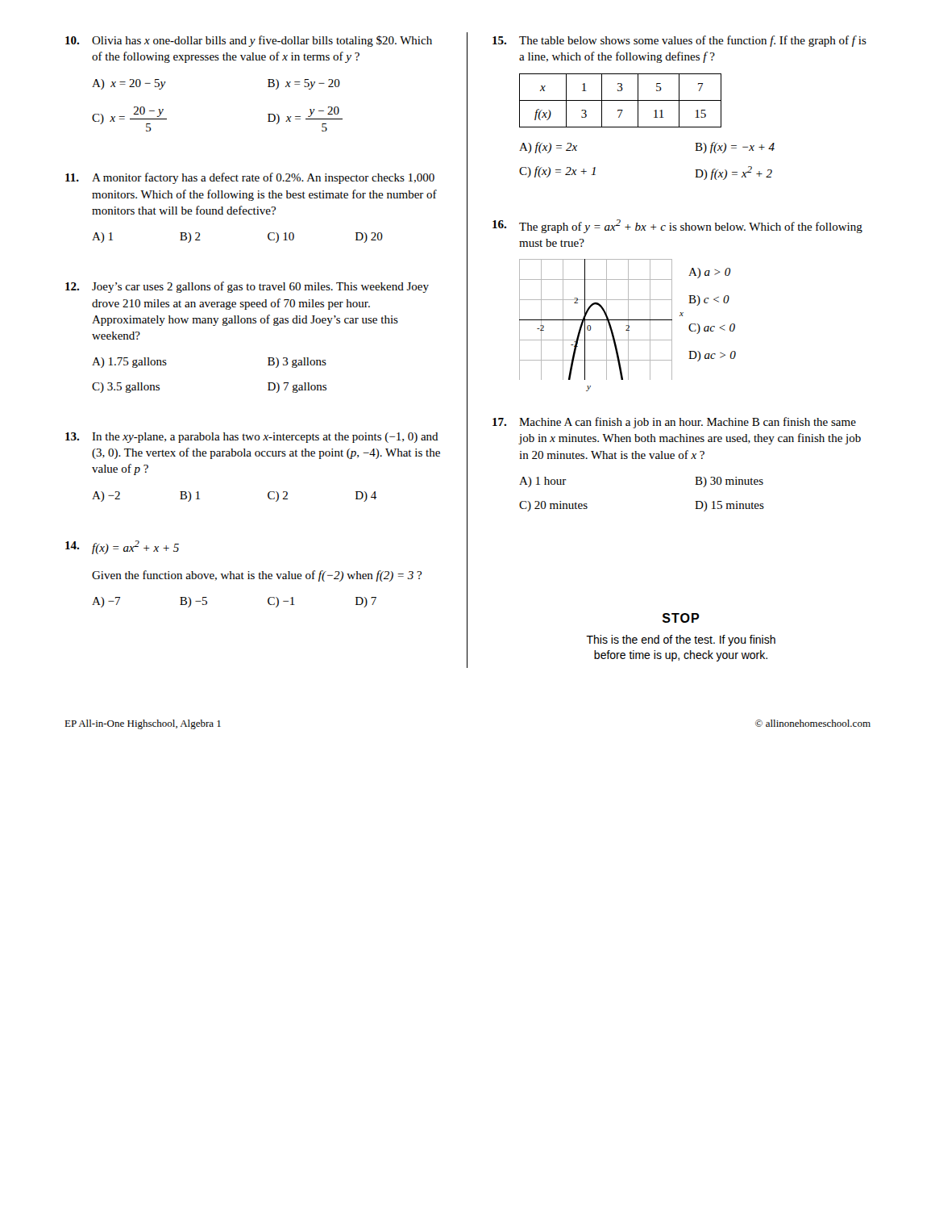10. Olivia has x one-dollar bills and y five-dollar bills totaling $20. Which of the following expresses the value of x in terms of y ?
A) x = 20 − 5y B) x = 5y − 20
C) x = 20 − y 5 D) x = y − 205
11. A monitor factory has a defect rate of 0.2%. An inspector checks 1,000 monitors. Which of the following is the best estimate for the number of monitors that will be found defective?
A) 1 B) 2 C) 10 D) 20
12. Joey’s car uses 2 gallons of gas to travel 60 miles. This weekend Joey drove 210 miles at an average speed of 70 miles per hour. Approximately how many gallons of gas did Joey’s car use this weekend?
A) 1.75 gallons B) 3 gallons
C) 3.5 gallons D) 7 gallons
13. In the xy-plane, a parabola has two x-intercepts at the points (−1, 0) and (3, 0). The vertex of the parabola occurs at the point (p, −4). What is the value of p ?
A) −2 B) 1 C) 2 D) 4
14. f(x) = ax2 + x + 5
Given the function above, what is the value of f(−2) when f(2) = 3 ?
A) −7 B) −5 C) −1 D) 7
15. The table below shows some values of the function f. If the graph of f is a line, which of the following defines f ?
| x | 1 | 3 | 5 | 7 |
| f(x) | 3 | 7 | 11 | 15 |
A) f(x) = 2x B) f(x) = −x + 4
C) f(x) = 2x + 1 D) f(x) = x2 + 2
16. The graph of y = ax2 + bx + c is shown below. Which of the following must be true?
x y -2 0 2 2 -2
A) a > 0
B) c < 0
C) ac < 0
D) ac > 0
17. Machine A can finish a job in an hour. Machine B can finish the same job in x minutes. When both machines are used, they can finish the job in 20 minutes. What is the value of x ?
A) 1 hour B) 30 minutes
C) 20 minutes D) 15 minutes
STOP
This is the end of the test. If you finish
before time is up, check your work.
EP All-in-One Highschool, Algebra 1 © allinonehomeschool.com